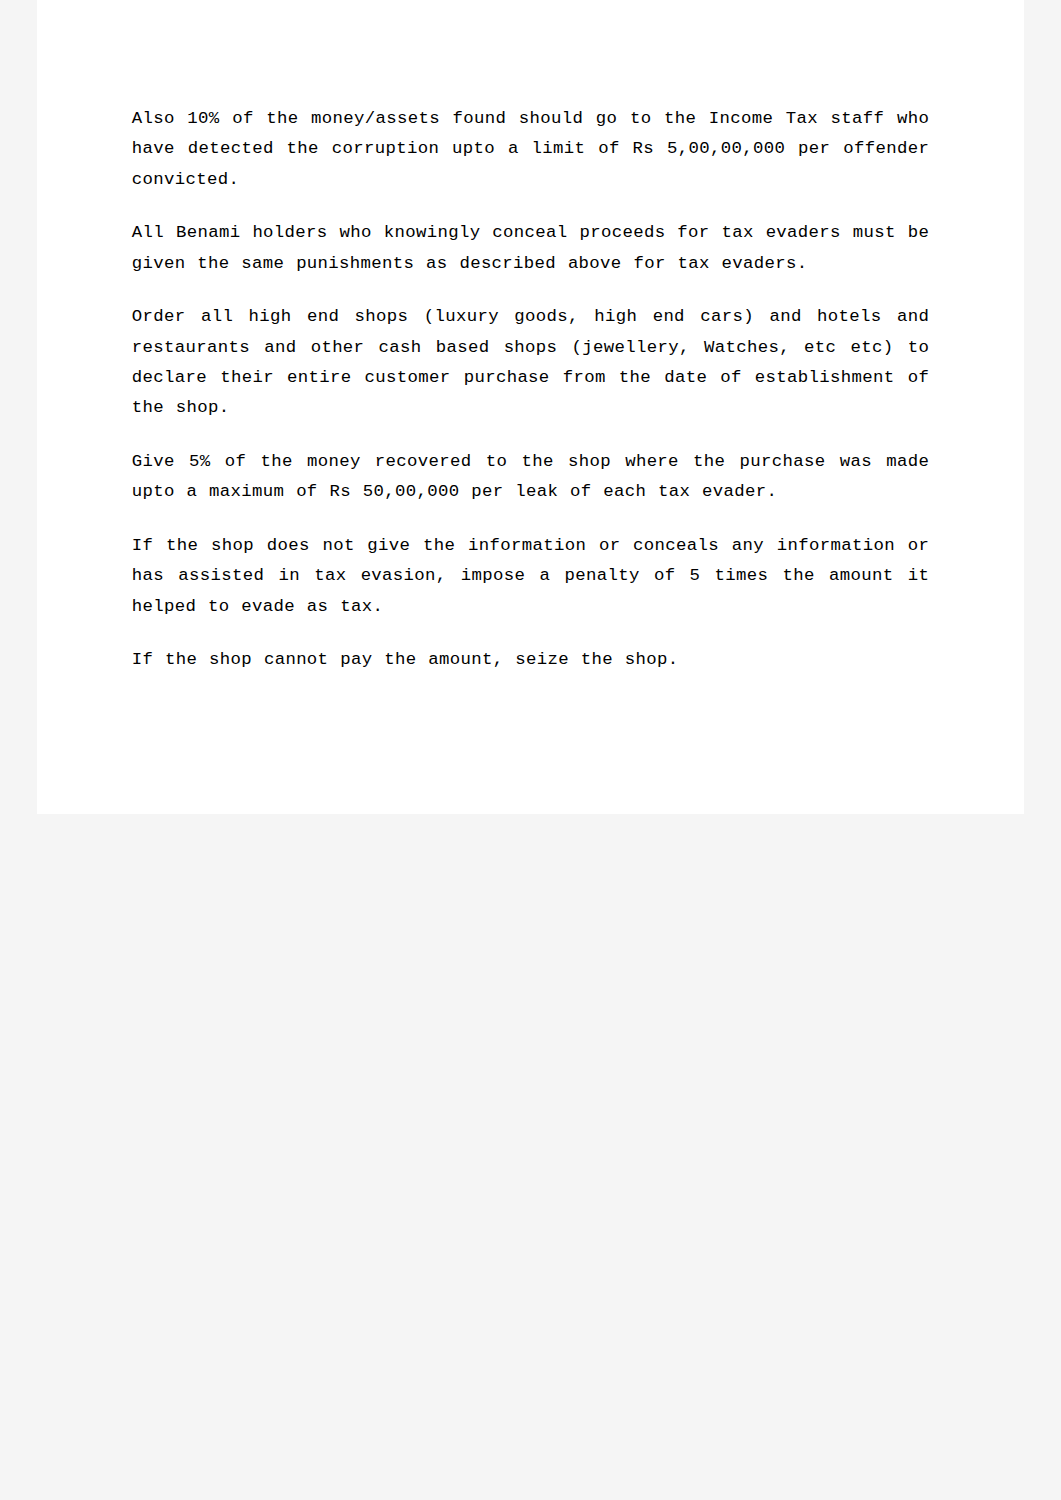Also 10% of the money/assets found should go to the Income Tax staff who have detected the corruption upto a limit of Rs 5,00,00,000 per offender convicted.
All Benami holders who knowingly conceal proceeds for tax evaders must be given the same punishments as described above for tax evaders.
Order all high end shops (luxury goods, high end cars) and hotels and restaurants and other cash based shops (jewellery, Watches, etc etc) to declare their entire customer purchase from the date of establishment of the shop.
Give 5% of the money recovered to the shop where the purchase was made upto a maximum of Rs 50,00,000 per leak of each tax evader.
If the shop does not give the information or conceals any information or has assisted in tax evasion, impose a penalty of 5 times the amount it helped to evade as tax.
If the shop cannot pay the amount, seize the shop.